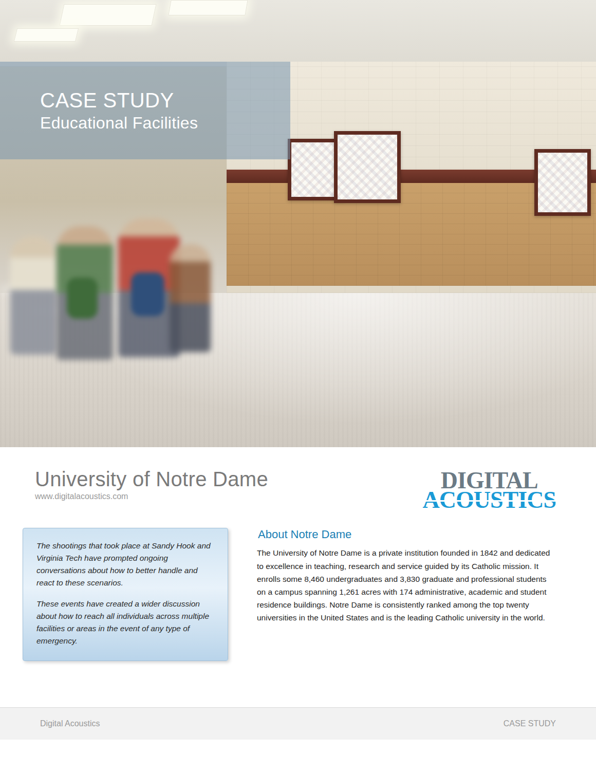CASE STUDY
Educational Facilities
University of Notre Dame
www.digitalacoustics.com
DIGITAL
ACOUSTICS
The shootings that took place at Sandy Hook and Virginia Tech have prompted ongoing conversations about how to better handle and react to these scenarios.
These events have created a wider discussion about how to reach all individuals across multiple facilities or areas in the event of any type of emergency.
About Notre Dame
The University of Notre Dame is a private institution founded in 1842 and dedicated to excellence in teaching, research and service guided by its Catholic mission. It enrolls some 8,460 undergraduates and 3,830 graduate and professional students on a campus spanning 1,261 acres with 174 administrative, academic and student residence buildings. Notre Dame is consistently ranked among the top twenty universities in the United States and is the leading Catholic university in the world.
Digital Acoustics CASE STUDY